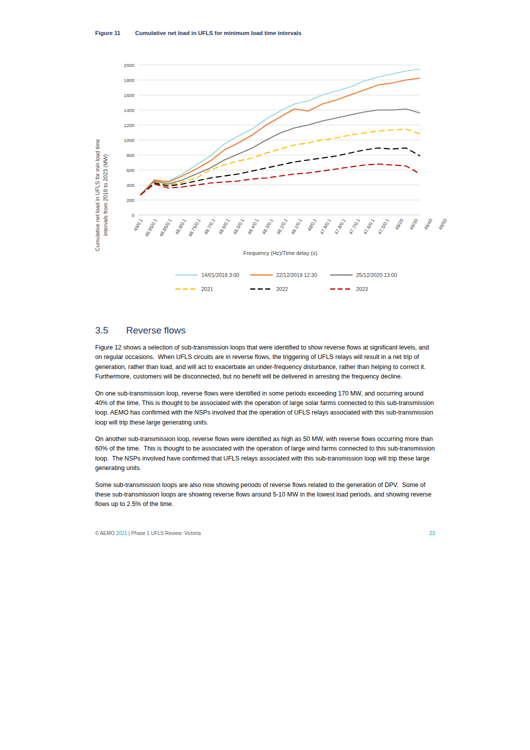Figure 11 Cumulative net load in UFLS for minimum load time intervals
Cumulative net load in UFLS for min load time intervals from 2018 to 2023 (MW) 2000 1800 1600 1400 1200 1000 800 600 400 200 0 49/0.1 48.95/0.1 48.85/0.1 48.8/0.1 48.75/0.1 48.7/0.1 48.6/0.1 48.5/0.1 48.4/0.1 48.3/0.1 48.2/0.1 48.1/0.1 48/0.1 47.9/0.1 47.8/0.1 47.7/0.1 47.6/0.1 47.5/0.1 49/20 49/30 49/40 49/50 Frequency (Hz)/Time delay (s) 14/01/2018 3:00 22/12/2019 12:30 25/12/2020 13:00 2021 2022 2023
3.5 Reverse flows
Figure 12 shows a selection of sub-transmission loops that were identified to show reverse flows at significant levels, and on regular occasions. When UFLS circuits are in reverse flows, the triggering of UFLS relays will result in a net trip of generation, rather than load, and will act to exacerbate an under-frequency disturbance, rather than helping to correct it. Furthermore, customers will be disconnected, but no benefit will be delivered in arresting the frequency decline.
On one sub-transmission loop, reverse flows were identified in some periods exceeding 170 MW, and occurring around 40% of the time. This is thought to be associated with the operation of large solar farms connected to this sub-transmission loop. AEMO has confirmed with the NSPs involved that the operation of UFLS relays associated with this sub-transmission loop will trip these large generating units.
On another sub-transmission loop, reverse flows were identified as high as 50 MW, with reverse flows occurring more than 60% of the time. This is thought to be associated with the operation of large wind farms connected to this sub-transmission loop. The NSPs involved have confirmed that UFLS relays associated with this sub-transmission loop will trip these large generating units.
Some sub-transmission loops are also now showing periods of reverse flows related to the generation of DPV. Some of these sub-transmission loops are showing reverse flows around 5-10 MW in the lowest load periods, and showing reverse flows up to 2.5% of the time.
© AEMO 2021 | Phase 1 UFLS Review: Victoria
23